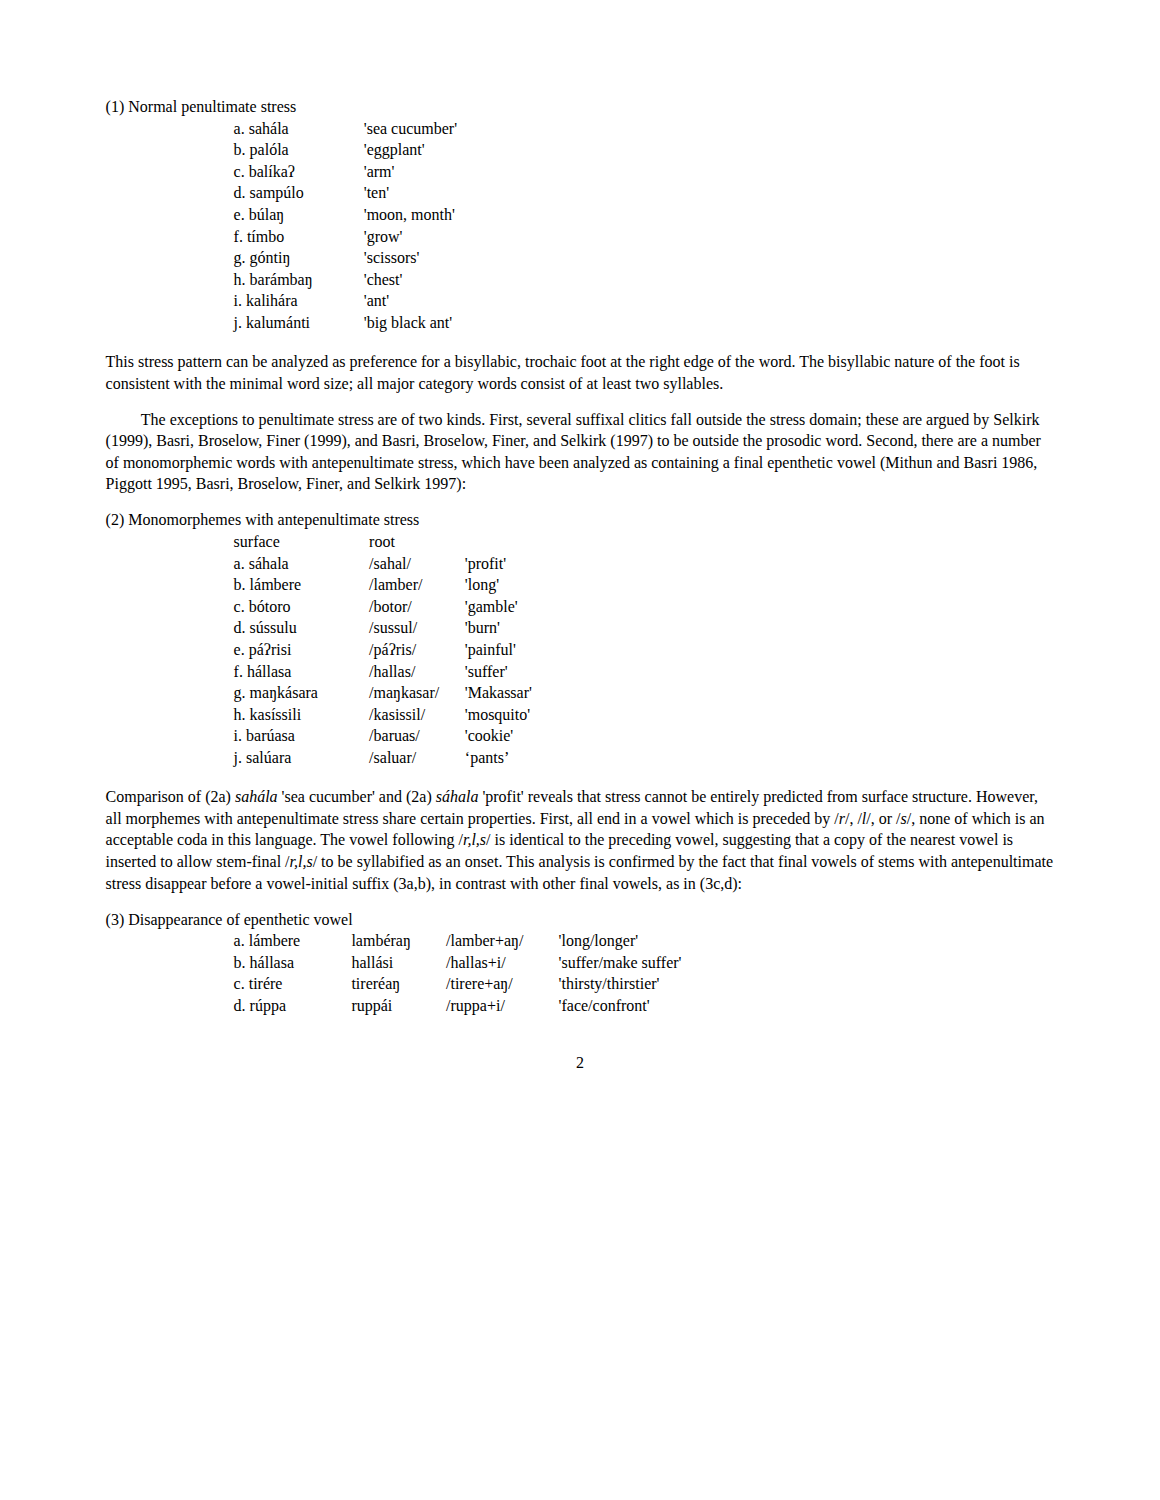(1) Normal penultimate stress
| a. sahála | 'sea cucumber' |
| b. palóla | 'eggplant' |
| c. balíkaʔ | 'arm' |
| d. sampúlo | 'ten' |
| e. búlaŋ | 'moon, month' |
| f. tímbo | 'grow' |
| g. góntiŋ | 'scissors' |
| h. barámbaŋ | 'chest' |
| i. kalihára | 'ant' |
| j. kalumánti | 'big black ant' |
This stress pattern can be analyzed as preference for a bisyllabic, trochaic foot at the right edge of the word. The bisyllabic nature of the foot is consistent with the minimal word size; all major category words consist of at least two syllables.
The exceptions to penultimate stress are of two kinds. First, several suffixal clitics fall outside the stress domain; these are argued by Selkirk (1999), Basri, Broselow, Finer (1999), and Basri, Broselow, Finer, and Selkirk (1997) to be outside the prosodic word. Second, there are a number of monomorphemic words with antepenultimate stress, which have been analyzed as containing a final epenthetic vowel (Mithun and Basri 1986, Piggott 1995, Basri, Broselow, Finer, and Selkirk 1997):
(2) Monomorphemes with antepenultimate stress
| surface | root | |
| a. sáhala | /sahal/ | 'profit' |
| b. lámbere | /lamber/ | 'long' |
| c. bótoro | /botor/ | 'gamble' |
| d. sússulu | /sussul/ | 'burn' |
| e. páʔrisi | /páʔris/ | 'painful' |
| f. hállasa | /hallas/ | 'suffer' |
| g. maŋkásara | /maŋkasar/ | 'Makassar' |
| h. kasíssili | /kasissil/ | 'mosquito' |
| i. barúasa | /baruas/ | 'cookie' |
| j. salúara | /saluar/ | ‘pants’ |
Comparison of (2a) sahála 'sea cucumber' and (2a) sáhala 'profit' reveals that stress cannot be entirely predicted from surface structure. However, all morphemes with antepenultimate stress share certain properties. First, all end in a vowel which is preceded by /r/, /l/, or /s/, none of which is an acceptable coda in this language. The vowel following /r,l,s/ is identical to the preceding vowel, suggesting that a copy of the nearest vowel is inserted to allow stem-final /r,l,s/ to be syllabified as an onset. This analysis is confirmed by the fact that final vowels of stems with antepenultimate stress disappear before a vowel-initial suffix (3a,b), in contrast with other final vowels, as in (3c,d):
(3) Disappearance of epenthetic vowel
| a. lámbere | lambéraŋ | /lamber+aŋ/ | 'long/longer' |
| b. hállasa | hallási | /hallas+i/ | 'suffer/make suffer' |
| c. tirére | tireréaŋ | /tirere+aŋ/ | 'thirsty/thirstier' |
| d. rúppa | ruppái | /ruppa+i/ | 'face/confront' |
2